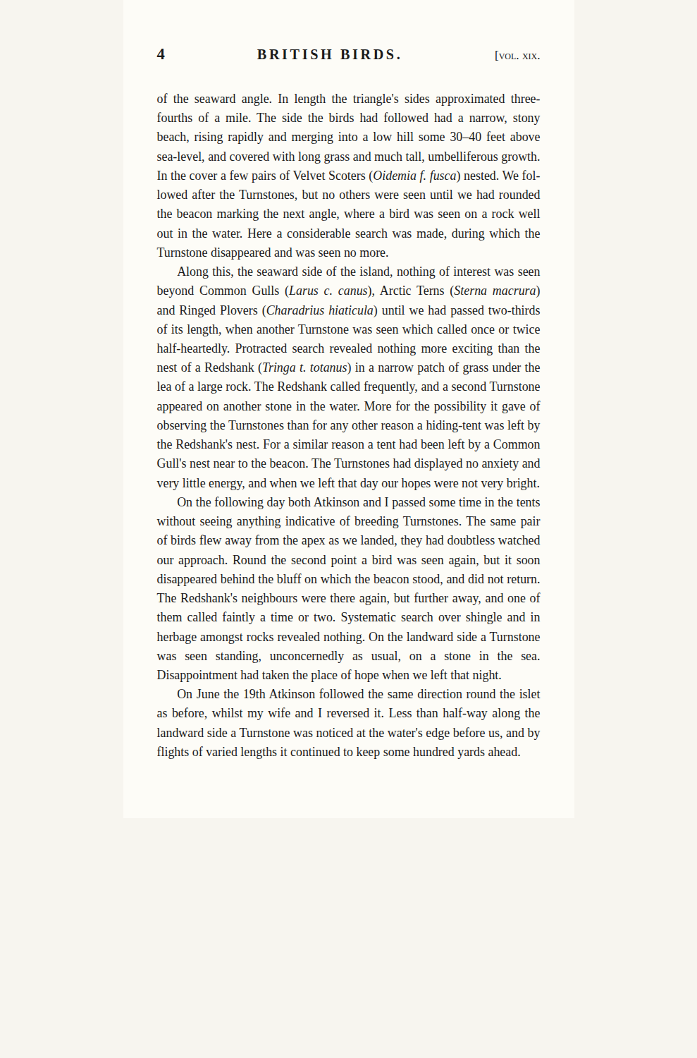4 British Birds. [vol. xix.
of the seaward angle. In length the triangle's sides approximated three-fourths of a mile. The side the birds had followed had a narrow, stony beach, rising rapidly and merging into a low hill some 30–40 feet above sea-level, and covered with long grass and much tall, umbelliferous growth. In the cover a few pairs of Velvet Scoters (Oidemia f. fusca) nested. We followed after the Turnstones, but no others were seen until we had rounded the beacon marking the next angle, where a bird was seen on a rock well out in the water. Here a considerable search was made, during which the Turnstone disappeared and was seen no more.
Along this, the seaward side of the island, nothing of interest was seen beyond Common Gulls (Larus c. canus), Arctic Terns (Sterna macrura) and Ringed Plovers (Charadrius hiaticula) until we had passed two-thirds of its length, when another Turnstone was seen which called once or twice half-heartedly. Protracted search revealed nothing more exciting than the nest of a Redshank (Tringa t. totanus) in a narrow patch of grass under the lea of a large rock. The Redshank called frequently, and a second Turnstone appeared on another stone in the water. More for the possibility it gave of observing the Turnstones than for any other reason a hiding-tent was left by the Redshank's nest. For a similar reason a tent had been left by a Common Gull's nest near to the beacon. The Turnstones had displayed no anxiety and very little energy, and when we left that day our hopes were not very bright.
On the following day both Atkinson and I passed some time in the tents without seeing anything indicative of breeding Turnstones. The same pair of birds flew away from the apex as we landed, they had doubtless watched our approach. Round the second point a bird was seen again, but it soon disappeared behind the bluff on which the beacon stood, and did not return. The Redshank's neighbours were there again, but further away, and one of them called faintly a time or two. Systematic search over shingle and in herbage amongst rocks revealed nothing. On the landward side a Turnstone was seen standing, unconcernedly as usual, on a stone in the sea. Disappointment had taken the place of hope when we left that night.
On June the 19th Atkinson followed the same direction round the islet as before, whilst my wife and I reversed it. Less than half-way along the landward side a Turnstone was noticed at the water's edge before us, and by flights of varied lengths it continued to keep some hundred yards ahead.